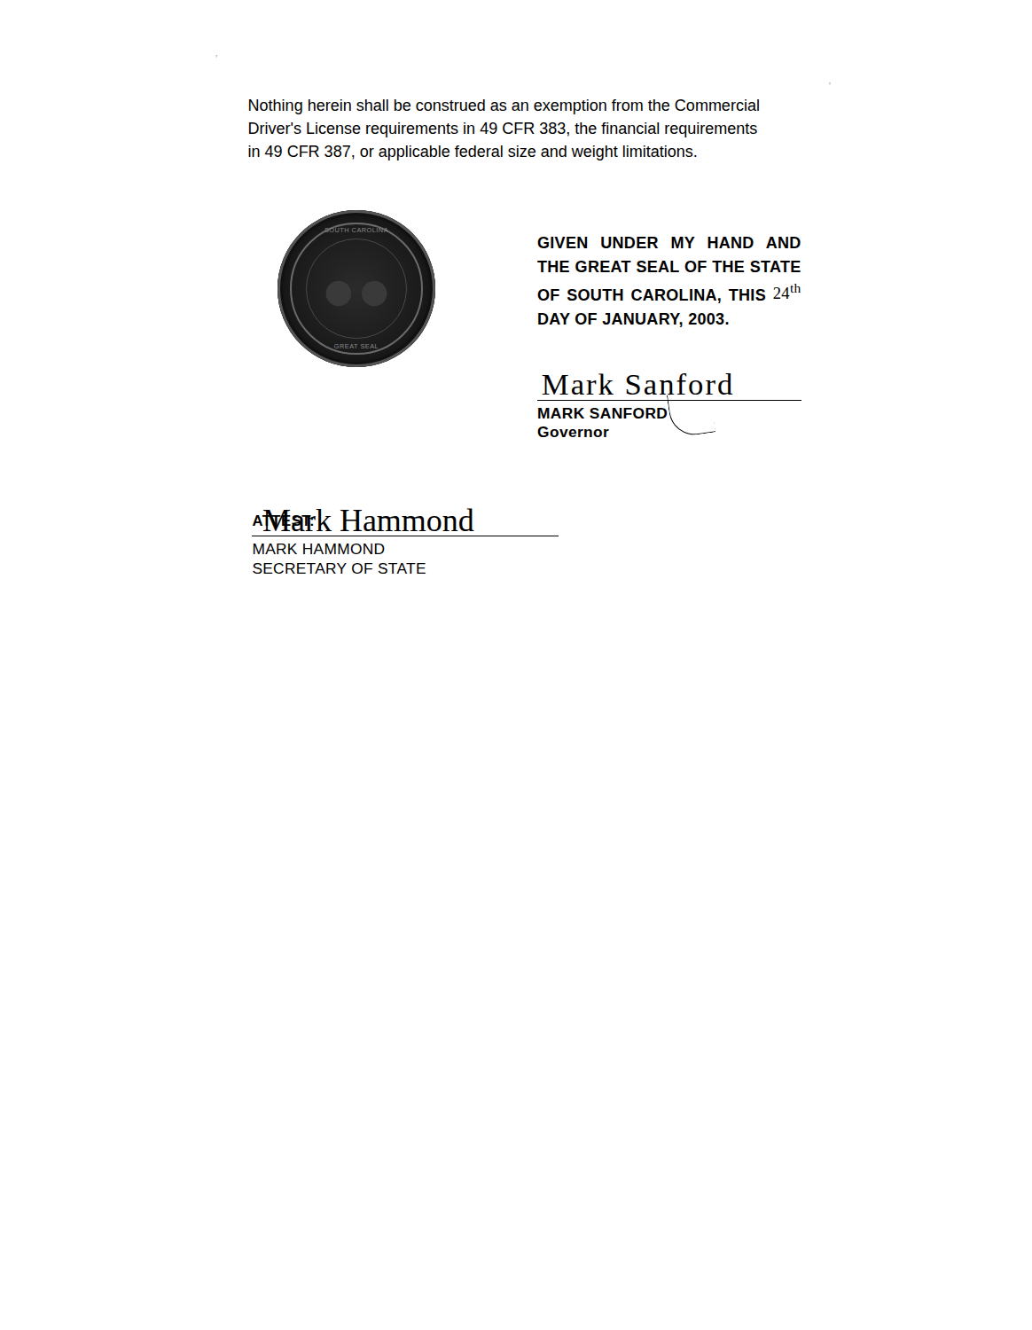ʼ ʼ
Nothing herein shall be construed as an exemption from the Commercial Driver's License requirements in 49 CFR 383, the financial requirements in 49 CFR 387, or applicable federal size and weight limitations.
SOUTH CAROLINA GREAT SEAL
GIVEN UNDER MY HAND AND THE GREAT SEAL OF THE STATE OF SOUTH CAROLINA, THIS 24th DAY OF JANUARY, 2003.
Mark Sanford
MARK SANFORD
Governor
ATTEST: Mark Hammond
MARK HAMMOND
SECRETARY OF STATE